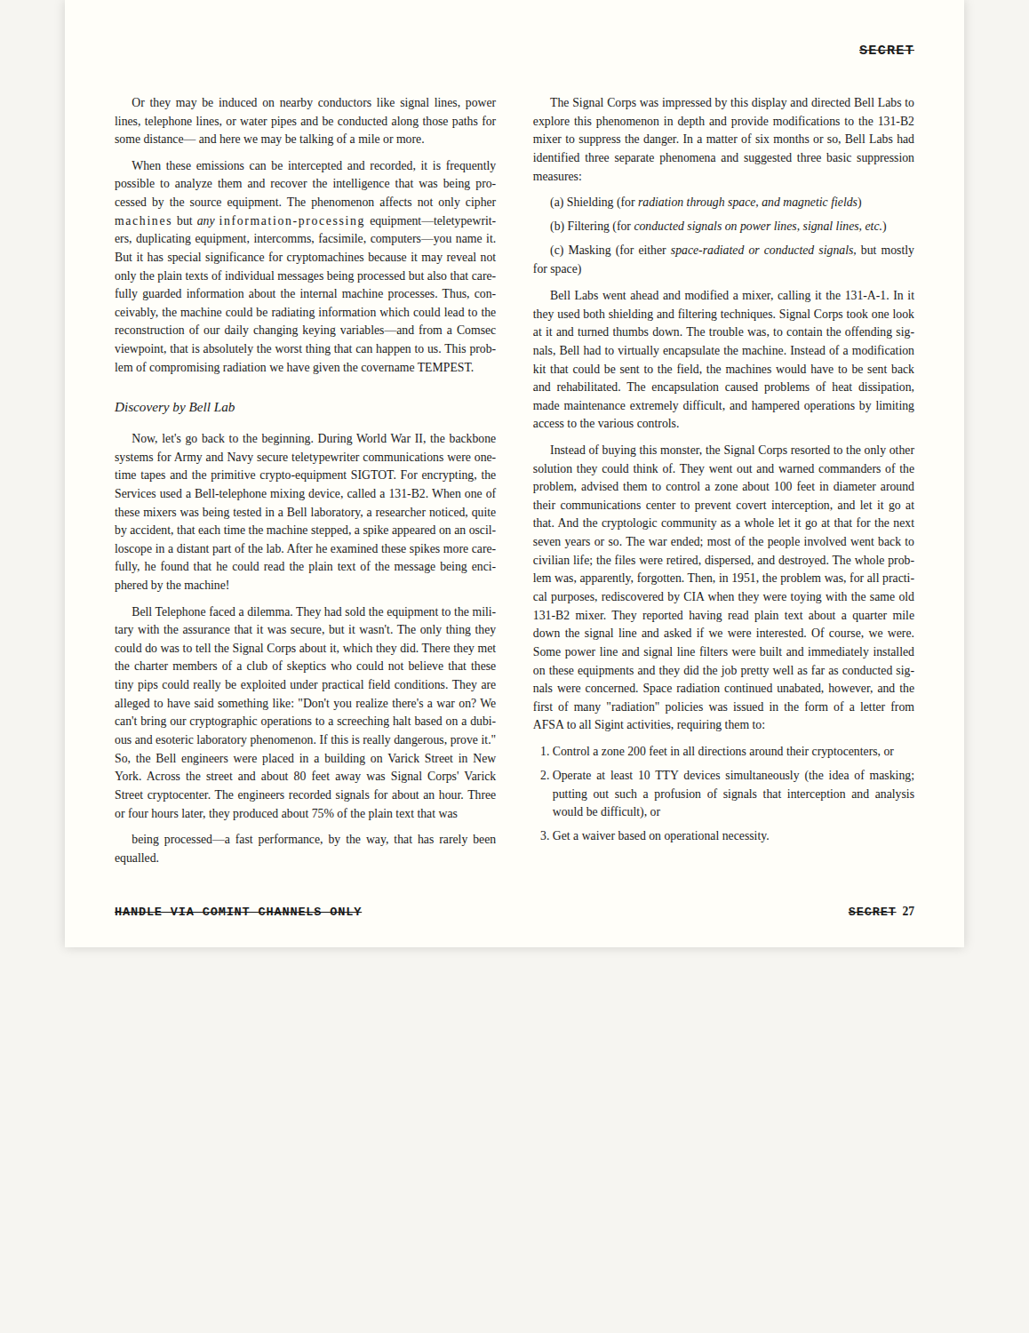SECRET
Or they may be induced on nearby conductors like signal lines, power lines, telephone lines, or water pipes and be conducted along those paths for some distance— and here we may be talking of a mile or more.
When these emissions can be intercepted and recorded, it is frequently possible to analyze them and recover the intelligence that was being processed by the source equipment. The phenomenon affects not only cipher machines but any information-processing equipment—teletypewriters, duplicating equipment, intercomms, facsimile, computers—you name it. But it has special significance for cryptomachines because it may reveal not only the plain texts of individual messages being processed but also that carefully guarded information about the internal machine processes. Thus, conceivably, the machine could be radiating information which could lead to the reconstruction of our daily changing keying variables—and from a Comsec viewpoint, that is absolutely the worst thing that can happen to us. This problem of compromising radiation we have given the covername TEMPEST.
Discovery by Bell Lab
Now, let's go back to the beginning. During World War II, the backbone systems for Army and Navy secure teletypewriter communications were one-time tapes and the primitive crypto-equipment SIGTOT. For encrypting, the Services used a Bell-telephone mixing device, called a 131-B2. When one of these mixers was being tested in a Bell laboratory, a researcher noticed, quite by accident, that each time the machine stepped, a spike appeared on an oscilloscope in a distant part of the lab. After he examined these spikes more carefully, he found that he could read the plain text of the message being enciphered by the machine!
Bell Telephone faced a dilemma. They had sold the equipment to the military with the assurance that it was secure, but it wasn't. The only thing they could do was to tell the Signal Corps about it, which they did. There they met the charter members of a club of skeptics who could not believe that these tiny pips could really be exploited under practical field conditions. They are alleged to have said something like: "Don't you realize there's a war on? We can't bring our cryptographic operations to a screeching halt based on a dubious and esoteric laboratory phenomenon. If this is really dangerous, prove it." So, the Bell engineers were placed in a building on Varick Street in New York. Across the street and about 80 feet away was Signal Corps' Varick Street cryptocenter. The engineers recorded signals for about an hour. Three or four hours later, they produced about 75% of the plain text that was
being processed—a fast performance, by the way, that has rarely been equalled.
The Signal Corps was impressed by this display and directed Bell Labs to explore this phenomenon in depth and provide modifications to the 131-B2 mixer to suppress the danger. In a matter of six months or so, Bell Labs had identified three separate phenomena and suggested three basic suppression measures:
(a) Shielding (for radiation through space, and magnetic fields)
(b) Filtering (for conducted signals on power lines, signal lines, etc.)
(c) Masking (for either space-radiated or conducted signals, but mostly for space)
Bell Labs went ahead and modified a mixer, calling it the 131-A-1. In it they used both shielding and filtering techniques. Signal Corps took one look at it and turned thumbs down. The trouble was, to contain the offending signals, Bell had to virtually encapsulate the machine. Instead of a modification kit that could be sent to the field, the machines would have to be sent back and rehabilitated. The encapsulation caused problems of heat dissipation, made maintenance extremely difficult, and hampered operations by limiting access to the various controls.
Instead of buying this monster, the Signal Corps resorted to the only other solution they could think of. They went out and warned commanders of the problem, advised them to control a zone about 100 feet in diameter around their communications center to prevent covert interception, and let it go at that. And the cryptologic community as a whole let it go at that for the next seven years or so. The war ended; most of the people involved went back to civilian life; the files were retired, dispersed, and destroyed. The whole problem was, apparently, forgotten. Then, in 1951, the problem was, for all practical purposes, rediscovered by CIA when they were toying with the same old 131-B2 mixer. They reported having read plain text about a quarter mile down the signal line and asked if we were interested. Of course, we were. Some power line and signal line filters were built and immediately installed on these equipments and they did the job pretty well as far as conducted signals were concerned. Space radiation continued unabated, however, and the first of many "radiation" policies was issued in the form of a letter from AFSA to all Sigint activities, requiring them to:
Control a zone 200 feet in all directions around their cryptocenters, or
Operate at least 10 TTY devices simultaneously (the idea of masking; putting out such a profusion of signals that interception and analysis would be difficult), or
Get a waiver based on operational necessity.
HANDLE VIA COMINT CHANNELS ONLY SECRET 27